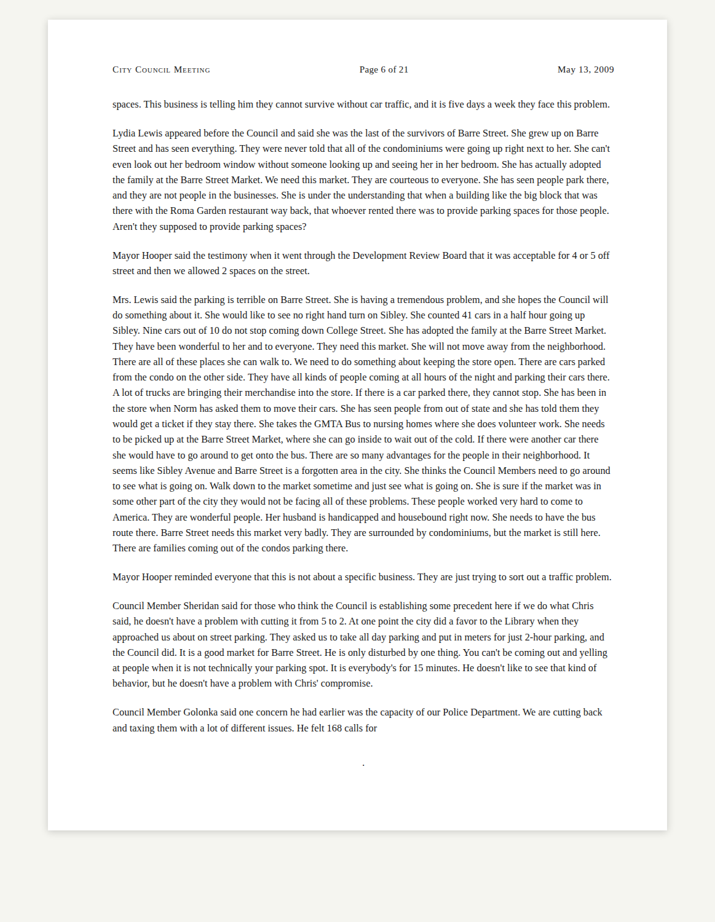City Council Meeting Page 6 of 21 May 13, 2009
spaces. This business is telling him they cannot survive without car traffic, and it is five days a week they face this problem.
Lydia Lewis appeared before the Council and said she was the last of the survivors of Barre Street. She grew up on Barre Street and has seen everything. They were never told that all of the condominiums were going up right next to her. She can't even look out her bedroom window without someone looking up and seeing her in her bedroom. She has actually adopted the family at the Barre Street Market. We need this market. They are courteous to everyone. She has seen people park there, and they are not people in the businesses. She is under the understanding that when a building like the big block that was there with the Roma Garden restaurant way back, that whoever rented there was to provide parking spaces for those people. Aren't they supposed to provide parking spaces?
Mayor Hooper said the testimony when it went through the Development Review Board that it was acceptable for 4 or 5 off street and then we allowed 2 spaces on the street.
Mrs. Lewis said the parking is terrible on Barre Street. She is having a tremendous problem, and she hopes the Council will do something about it. She would like to see no right hand turn on Sibley. She counted 41 cars in a half hour going up Sibley. Nine cars out of 10 do not stop coming down College Street. She has adopted the family at the Barre Street Market. They have been wonderful to her and to everyone. They need this market. She will not move away from the neighborhood. There are all of these places she can walk to. We need to do something about keeping the store open. There are cars parked from the condo on the other side. They have all kinds of people coming at all hours of the night and parking their cars there. A lot of trucks are bringing their merchandise into the store. If there is a car parked there, they cannot stop. She has been in the store when Norm has asked them to move their cars. She has seen people from out of state and she has told them they would get a ticket if they stay there. She takes the GMTA Bus to nursing homes where she does volunteer work. She needs to be picked up at the Barre Street Market, where she can go inside to wait out of the cold. If there were another car there she would have to go around to get onto the bus. There are so many advantages for the people in their neighborhood. It seems like Sibley Avenue and Barre Street is a forgotten area in the city. She thinks the Council Members need to go around to see what is going on. Walk down to the market sometime and just see what is going on. She is sure if the market was in some other part of the city they would not be facing all of these problems. These people worked very hard to come to America. They are wonderful people. Her husband is handicapped and housebound right now. She needs to have the bus route there. Barre Street needs this market very badly. They are surrounded by condominiums, but the market is still here. There are families coming out of the condos parking there.
Mayor Hooper reminded everyone that this is not about a specific business. They are just trying to sort out a traffic problem.
Council Member Sheridan said for those who think the Council is establishing some precedent here if we do what Chris said, he doesn't have a problem with cutting it from 5 to 2. At one point the city did a favor to the Library when they approached us about on street parking. They asked us to take all day parking and put in meters for just 2-hour parking, and the Council did. It is a good market for Barre Street. He is only disturbed by one thing. You can't be coming out and yelling at people when it is not technically your parking spot. It is everybody's for 15 minutes. He doesn't like to see that kind of behavior, but he doesn't have a problem with Chris' compromise.
Council Member Golonka said one concern he had earlier was the capacity of our Police Department. We are cutting back and taxing them with a lot of different issues. He felt 168 calls for
·